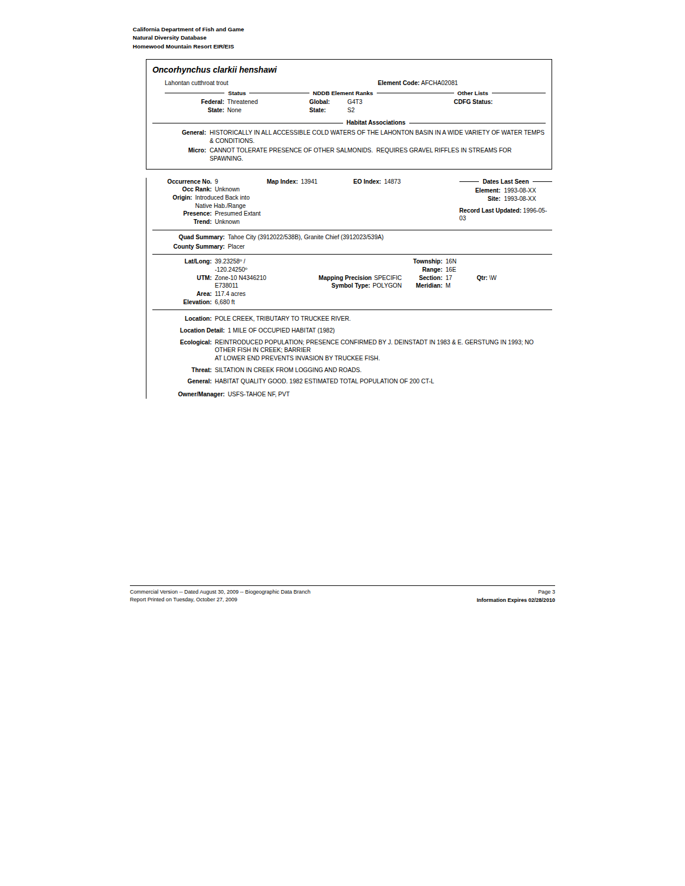California Department of Fish and Game
Natural Diversity Database
Homewood Mountain Resort EIR/EIS
Oncorhynchus clarkii henshawi
Lahontan cutthroat trout
Element Code: AFCHA02081
Status
NDDB Element Ranks
Other Lists
Federal:
Threatened
State:
None
Global:
G4T3
State:
S2
CDFG Status:
Habitat Associations
General:
HISTORICALLY IN ALL ACCESSIBLE COLD WATERS OF THE LAHONTON BASIN IN A WIDE VARIETY OF WATER TEMPS & CONDITIONS.
Micro:
CANNOT TOLERATE PRESENCE OF OTHER SALMONIDS. REQUIRES GRAVEL RIFFLES IN STREAMS FOR SPAWNING.
Occurrence No.
9
Occ Rank:
Unknown
Origin:
Introduced Back into Native Hab./Range
Presence:
Presumed Extant
Trend:
Unknown
Map Index:
13941
EO Index:
14873
Dates Last Seen
Element:
1993-08-XX
Site:
1993-08-XX
Record Last Updated: 1996-05-03
Quad Summary:
Tahoe City (3912022/538B), Granite Chief (3912023/539A)
County Summary:
Placer
Lat/Long:
39.23258º / -120.24250º
UTM:
Zone-10 N4346210 E738011
Area:
117.4 acres
Elevation:
6,680 ft
Mapping Precision
SPECIFIC
Symbol Type:
POLYGON
Township:
16N
Range:
16E
Section:
17
Qtr:
\W
Meridian:
M
Location:
POLE CREEK, TRIBUTARY TO TRUCKEE RIVER.
Location Detail:
1 MILE OF OCCUPIED HABITAT (1982)
Ecological:
REINTRODUCED POPULATION; PRESENCE CONFIRMED BY J. DEINSTADT IN 1983 & E. GERSTUNG IN 1993; NO OTHER FISH IN CREEK; BARRIER AT LOWER END PREVENTS INVASION BY TRUCKEE FISH.
Threat:
SILTATION IN CREEK FROM LOGGING AND ROADS.
General:
HABITAT QUALITY GOOD. 1982 ESTIMATED TOTAL POPULATION OF 200 CT-L
Owner/Manager:
USFS-TAHOE NF, PVT
Commercial Version -- Dated August 30, 2009 -- Biogeographic Data Branch
Report Printed on Tuesday, October 27, 2009
Page 3
Information Expires 02/28/2010